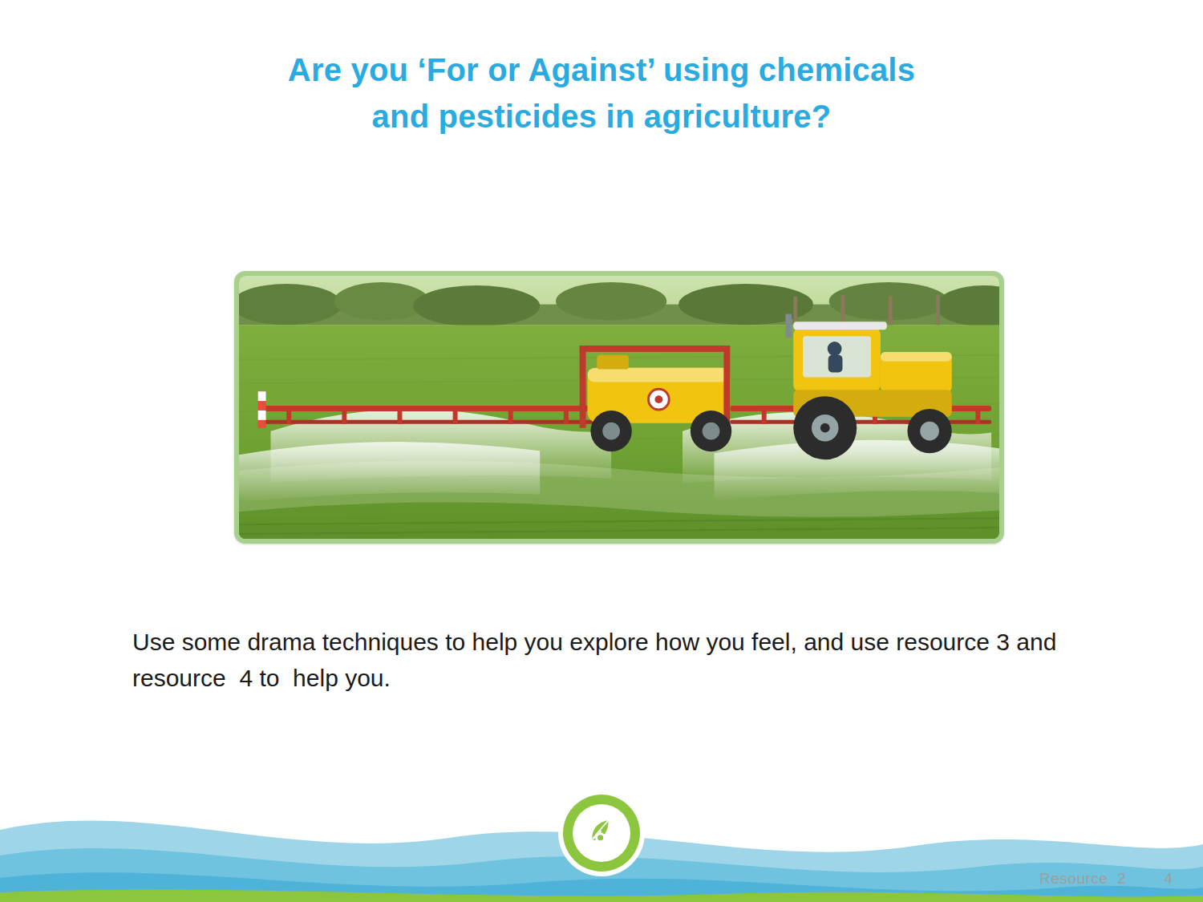Are you ‘For or Against’ using chemicals
and pesticides in agriculture?
Use some drama techniques to help you explore how you feel, and use resource 3 and resource 4 to help you.
Resource 2
4